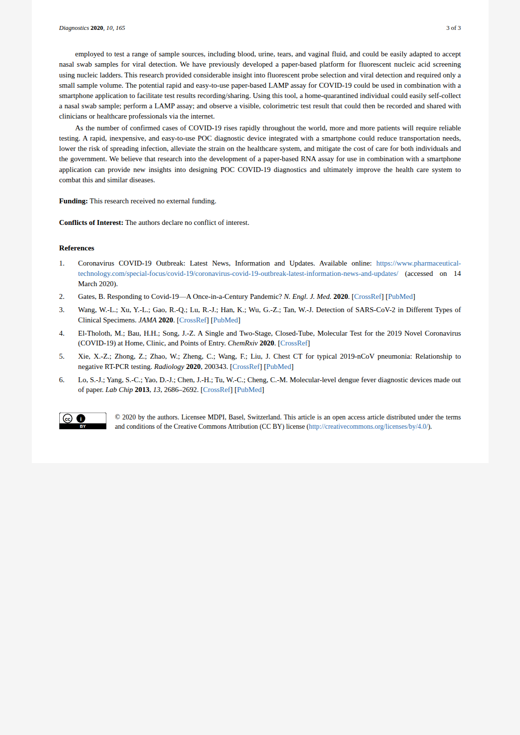Diagnostics 2020, 10, 165
3 of 3
employed to test a range of sample sources, including blood, urine, tears, and vaginal fluid, and could be easily adapted to accept nasal swab samples for viral detection. We have previously developed a paper-based platform for fluorescent nucleic acid screening using nucleic ladders. This research provided considerable insight into fluorescent probe selection and viral detection and required only a small sample volume. The potential rapid and easy-to-use paper-based LAMP assay for COVID-19 could be used in combination with a smartphone application to facilitate test results recording/sharing. Using this tool, a home-quarantined individual could easily self-collect a nasal swab sample; perform a LAMP assay; and observe a visible, colorimetric test result that could then be recorded and shared with clinicians or healthcare professionals via the internet.
As the number of confirmed cases of COVID-19 rises rapidly throughout the world, more and more patients will require reliable testing. A rapid, inexpensive, and easy-to-use POC diagnostic device integrated with a smartphone could reduce transportation needs, lower the risk of spreading infection, alleviate the strain on the healthcare system, and mitigate the cost of care for both individuals and the government. We believe that research into the development of a paper-based RNA assay for use in combination with a smartphone application can provide new insights into designing POC COVID-19 diagnostics and ultimately improve the health care system to combat this and similar diseases.
Funding: This research received no external funding.
Conflicts of Interest: The authors declare no conflict of interest.
References
Coronavirus COVID-19 Outbreak: Latest News, Information and Updates. Available online: https://www.pharmaceutical-technology.com/special-focus/covid-19/coronavirus-covid-19-outbreak-latest-information-news-and-updates/ (accessed on 14 March 2020).
Gates, B. Responding to Covid-19—A Once-in-a-Century Pandemic? N. Engl. J. Med. 2020. [CrossRef] [PubMed]
Wang, W.-L.; Xu, Y.-L.; Gao, R.-Q.; Lu, R.-J.; Han, K.; Wu, G.-Z.; Tan, W.-J. Detection of SARS-CoV-2 in Different Types of Clinical Specimens. JAMA 2020. [CrossRef] [PubMed]
El-Tholoth, M.; Bau, H.H.; Song, J.-Z. A Single and Two-Stage, Closed-Tube, Molecular Test for the 2019 Novel Coronavirus (COVID-19) at Home, Clinic, and Points of Entry. ChemRxiv 2020. [CrossRef]
Xie, X.-Z.; Zhong, Z.; Zhao, W.; Zheng, C.; Wang, F.; Liu, J. Chest CT for typical 2019-nCoV pneumonia: Relationship to negative RT-PCR testing. Radiology 2020, 200343. [CrossRef] [PubMed]
Lo, S.-J.; Yang, S.-C.; Yao, D.-J.; Chen, J.-H.; Tu, W.-C.; Cheng, C.-M. Molecular-level dengue fever diagnostic devices made out of paper. Lab Chip 2013, 13, 2686–2692. [CrossRef] [PubMed]
cc i BY
© 2020 by the authors. Licensee MDPI, Basel, Switzerland. This article is an open access article distributed under the terms and conditions of the Creative Commons Attribution (CC BY) license (http://creativecommons.org/licenses/by/4.0/).